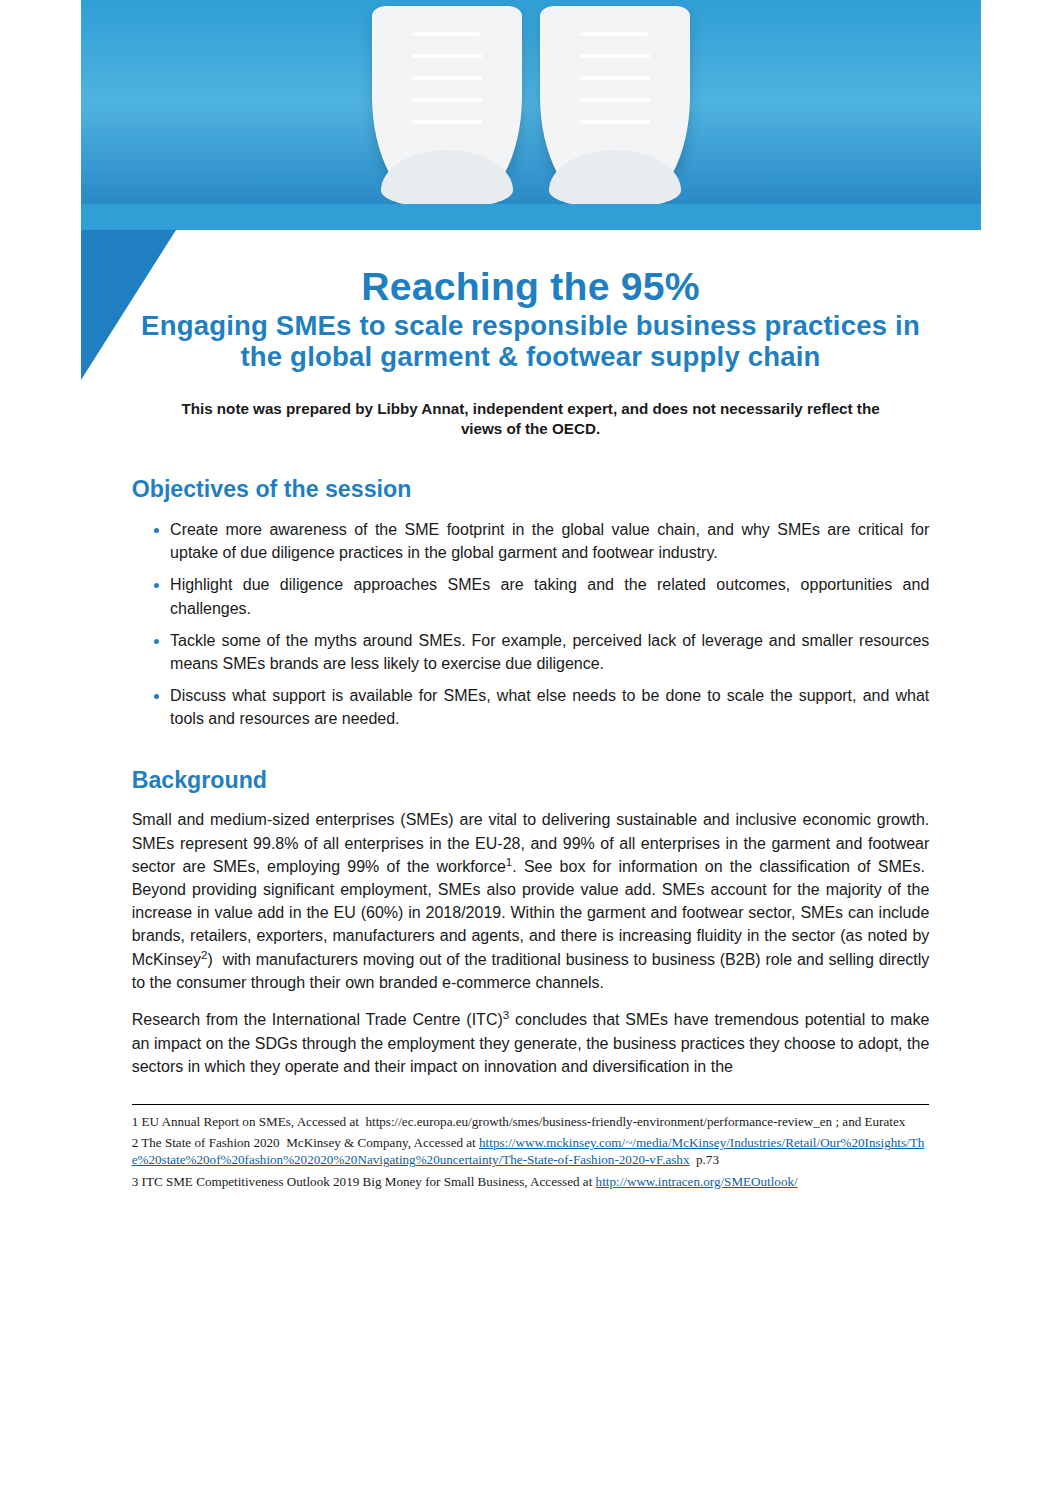Reaching the 95% Engaging SMEs to scale responsible business practices in the global garment & footwear supply chain
This note was prepared by Libby Annat, independent expert, and does not necessarily reflect the views of the OECD.
Objectives of the session
Create more awareness of the SME footprint in the global value chain, and why SMEs are critical for uptake of due diligence practices in the global garment and footwear industry.
Highlight due diligence approaches SMEs are taking and the related outcomes, opportunities and challenges.
Tackle some of the myths around SMEs. For example, perceived lack of leverage and smaller resources means SMEs brands are less likely to exercise due diligence.
Discuss what support is available for SMEs, what else needs to be done to scale the support, and what tools and resources are needed.
Background
Small and medium-sized enterprises (SMEs) are vital to delivering sustainable and inclusive economic growth. SMEs represent 99.8% of all enterprises in the EU-28, and 99% of all enterprises in the garment and footwear sector are SMEs, employing 99% of the workforce1. See box for information on the classification of SMEs. Beyond providing significant employment, SMEs also provide value add. SMEs account for the majority of the increase in value add in the EU (60%) in 2018/2019. Within the garment and footwear sector, SMEs can include brands, retailers, exporters, manufacturers and agents, and there is increasing fluidity in the sector (as noted by McKinsey2) with manufacturers moving out of the traditional business to business (B2B) role and selling directly to the consumer through their own branded e-commerce channels.
Research from the International Trade Centre (ITC)3 concludes that SMEs have tremendous potential to make an impact on the SDGs through the employment they generate, the business practices they choose to adopt, the sectors in which they operate and their impact on innovation and diversification in the
1 EU Annual Report on SMEs, Accessed at https://ec.europa.eu/growth/smes/business-friendly-environment/performance-review_en ; and Euratex
2 The State of Fashion 2020 McKinsey & Company, Accessed at https://www.mckinsey.com/~/media/McKinsey/Industries/Retail/Our%20Insights/The%20state%20of%20fashion%202020%20Navigating%20uncertainty/The-State-of-Fashion-2020-vF.ashx p.73
3 ITC SME Competitiveness Outlook 2019 Big Money for Small Business, Accessed at http://www.intracen.org/SMEOutlook/